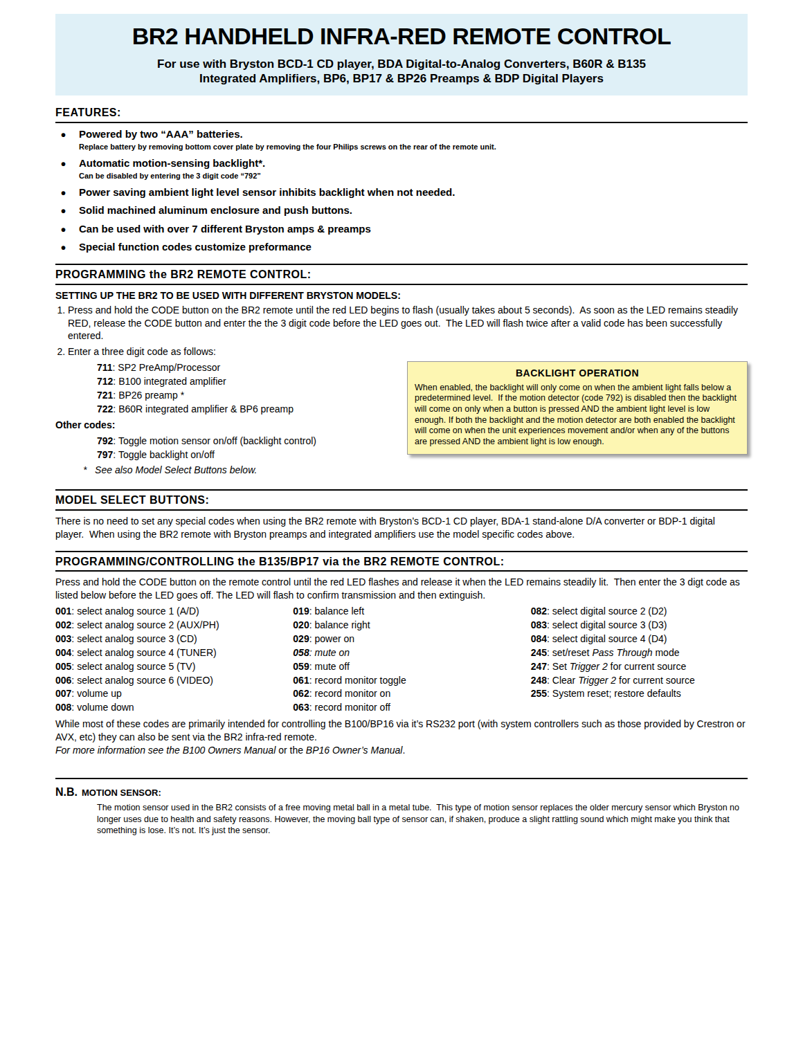BR2 HANDHELD INFRA-RED REMOTE CONTROL
For use with Bryston BCD-1 CD player, BDA Digital-to-Analog Converters, B60R & B135
Integrated Amplifiers, BP6, BP17 & BP26 Preamps & BDP Digital Players
FEATURES:
Powered by two “AAA” batteries. Replace battery by removing bottom cover plate by removing the four Philips screws on the rear of the remote unit.
Automatic motion-sensing backlight*. Can be disabled by entering the 3 digit code “792”
Power saving ambient light level sensor inhibits backlight when not needed.
Solid machined aluminum enclosure and push buttons.
Can be used with over 7 different Bryston amps & preamps
Special function codes customize preformance
PROGRAMMING the BR2 REMOTE CONTROL:
SETTING UP THE BR2 TO BE USED WITH DIFFERENT BRYSTON MODELS:
Press and hold the CODE button on the BR2 remote until the red LED begins to flash (usually takes about 5 seconds). As soon as the LED remains steadily RED, release the CODE button and enter the the 3 digit code before the LED goes out. The LED will flash twice after a valid code has been successfully entered.
Enter a three digit code as follows:
BACKLIGHT OPERATION
When enabled, the backlight will only come on when the ambient light falls below a predetermined level. If the motion detector (code 792) is disabled then the backlight will come on only when a button is pressed AND the ambient light level is low enough. If both the backlight and the motion detector are both enabled the backlight will come on when the unit experiences movement and/or when any of the buttons are pressed AND the ambient light is low enough.
711: SP2 PreAmp/Processor
712: B100 integrated amplifier
721: BP26 preamp *
722: B60R integrated amplifier & BP6 preamp
Other codes:
792: Toggle motion sensor on/off (backlight control)
797: Toggle backlight on/off
* See also Model Select Buttons below.
MODEL SELECT BUTTONS:
There is no need to set any special codes when using the BR2 remote with Bryston’s BCD-1 CD player, BDA-1 stand-alone D/A converter or BDP-1 digital player. When using the BR2 remote with Bryston preamps and integrated amplifiers use the model specific codes above.
PROGRAMMING/CONTROLLING the B135/BP17 via the BR2 REMOTE CONTROL:
Press and hold the CODE button on the remote control until the red LED flashes and release it when the LED remains steadily lit. Then enter the 3 digt code as listed below before the LED goes off. The LED will flash to confirm transmission and then extinguish.
001: select analog source 1 (A/D)
002: select analog source 2 (AUX/PH)
003: select analog source 3 (CD)
004: select analog source 4 (TUNER)
005: select analog source 5 (TV)
006: select analog source 6 (VIDEO)
007: volume up
008: volume down
019: balance left
020: balance right
029: power on
058: mute on
059: mute off
061: record monitor toggle
062: record monitor on
063: record monitor off
082: select digital source 2 (D2)
083: select digital source 3 (D3)
084: select digital source 4 (D4)
245: set/reset Pass Through mode
247: Set Trigger 2 for current source
248: Clear Trigger 2 for current source
255: System reset; restore defaults
While most of these codes are primarily intended for controlling the B100/BP16 via it’s RS232 port (with system controllers such as those provided by Crestron or AVX, etc) they can also be sent via the BR2 infra-red remote.
For more information see the B100 Owners Manual or the BP16 Owner’s Manual.
N.B. MOTION SENSOR:
The motion sensor used in the BR2 consists of a free moving metal ball in a metal tube. This type of motion sensor replaces the older mercury sensor which Bryston no longer uses due to health and safety reasons. However, the moving ball type of sensor can, if shaken, produce a slight rattling sound which might make you think that something is lose. It’s not. It’s just the sensor.